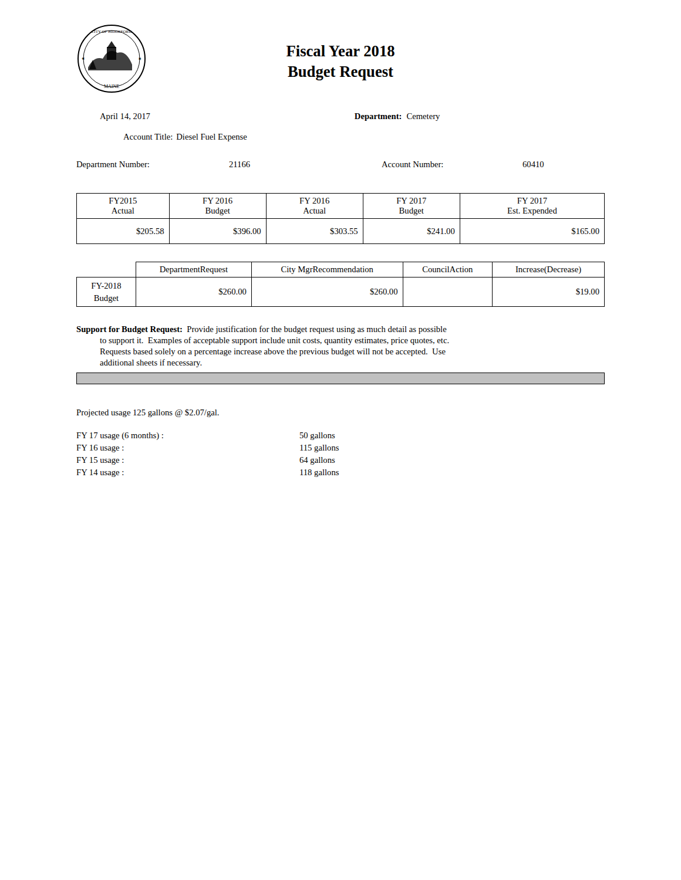CITY OF BIDDEFORD MAINE ★ ★
Fiscal Year 2018
Budget Request
April 14, 2017 Department: Cemetery
Account Title: Diesel Fuel Expense
Department Number: 21166 Account Number: 60410
| FY2015 Actual | FY 2016 Budget | FY 2016 Actual | FY 2017 Budget | FY 2017 Est. Expended |
| --- | --- | --- | --- | --- |
| $205.58 | $396.00 | $303.55 | $241.00 | $165.00 |
| | Department Request | City Mgr Recommendation | Council Action | Increase (Decrease) |
| --- | --- | --- | --- | --- |
| FY-2018 Budget | $260.00 | $260.00 | | $19.00 |
Support for Budget Request: Provide justification for the budget request using as much detail as possible
to support it. Examples of acceptable support include unit costs, quantity estimates, price quotes, etc.
Requests based solely on a percentage increase above the previous budget will not be accepted. Use
additional sheets if necessary.
Projected usage 125 gallons @ $2.07/gal.
| FY 17 usage (6 months) : | 50 gallons |
| FY 16 usage : | 115 gallons |
| FY 15 usage : | 64 gallons |
| FY 14 usage : | 118 gallons |